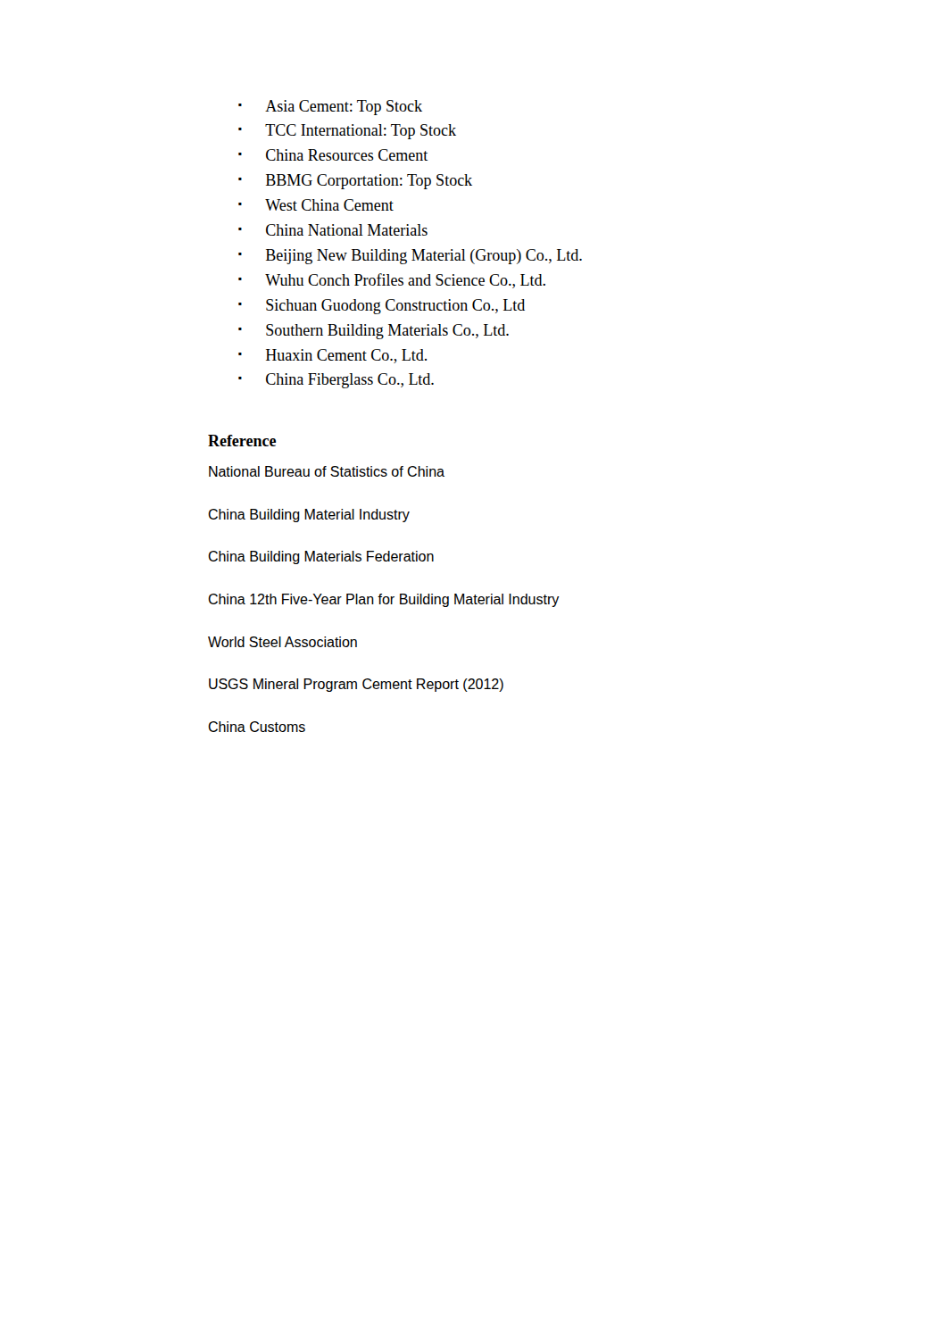Asia Cement: Top Stock
TCC International: Top Stock
China Resources Cement
BBMG Corportation: Top Stock
West China Cement
China National Materials
Beijing New Building Material (Group) Co., Ltd.
Wuhu Conch Profiles and Science Co., Ltd.
Sichuan Guodong Construction Co., Ltd
Southern Building Materials Co., Ltd.
Huaxin Cement Co., Ltd.
China Fiberglass Co., Ltd.
Reference
National Bureau of Statistics of China
China Building Material Industry
China Building Materials Federation
China 12th Five-Year Plan for Building Material Industry
World Steel Association
USGS Mineral Program Cement Report (2012)
China Customs